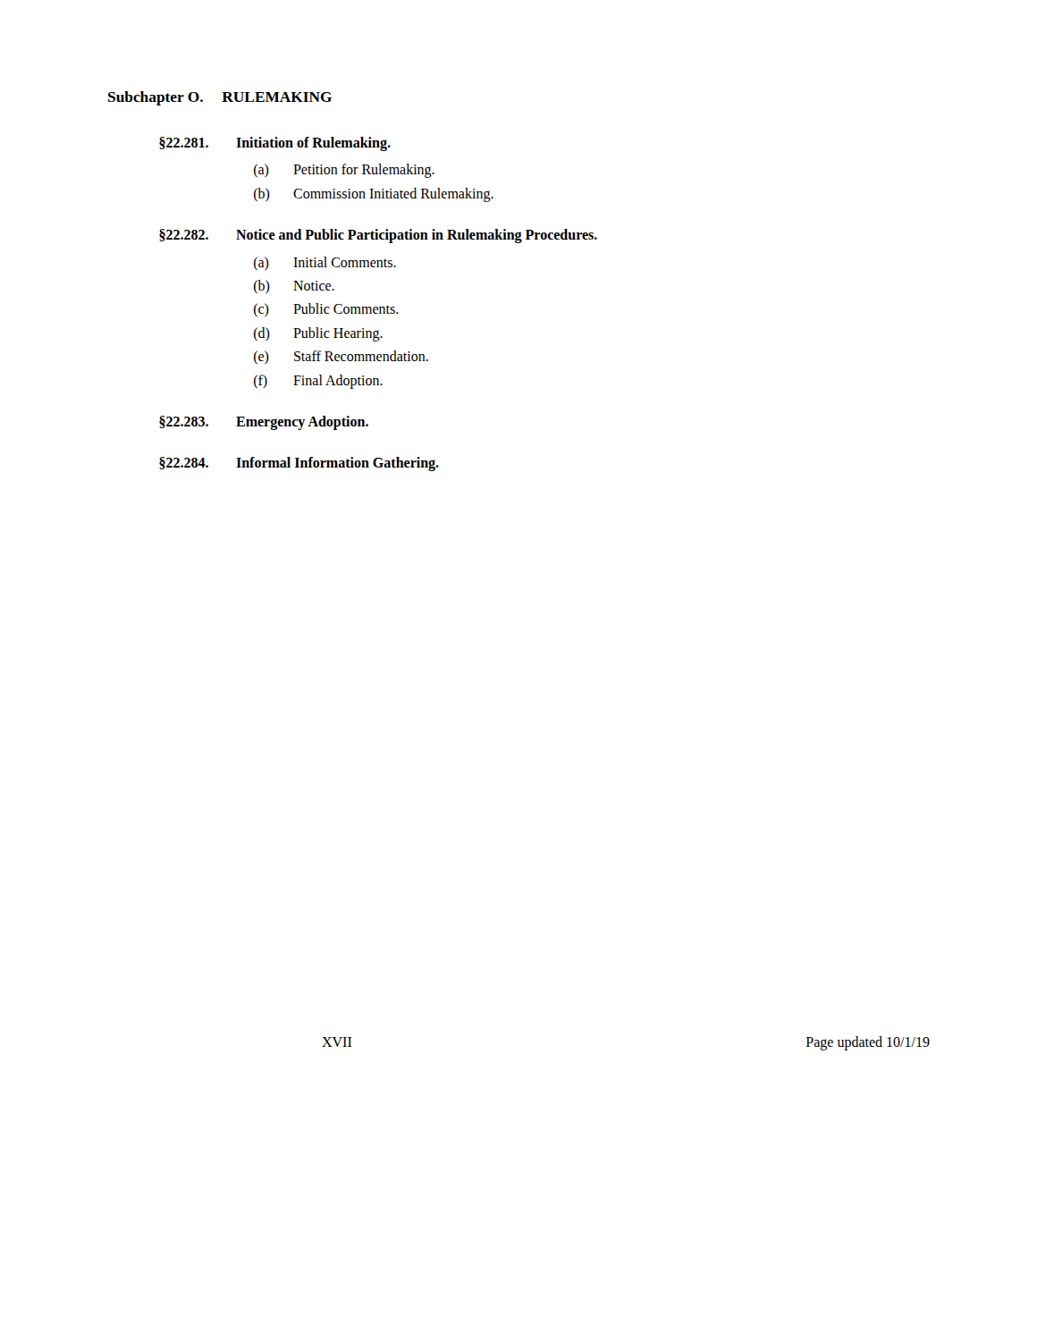Subchapter O. RULEMAKING
§22.281. Initiation of Rulemaking.
(a) Petition for Rulemaking.
(b) Commission Initiated Rulemaking.
§22.282. Notice and Public Participation in Rulemaking Procedures.
(a) Initial Comments.
(b) Notice.
(c) Public Comments.
(d) Public Hearing.
(e) Staff Recommendation.
(f) Final Adoption.
§22.283. Emergency Adoption.
§22.284. Informal Information Gathering.
XVII Page updated 10/1/19